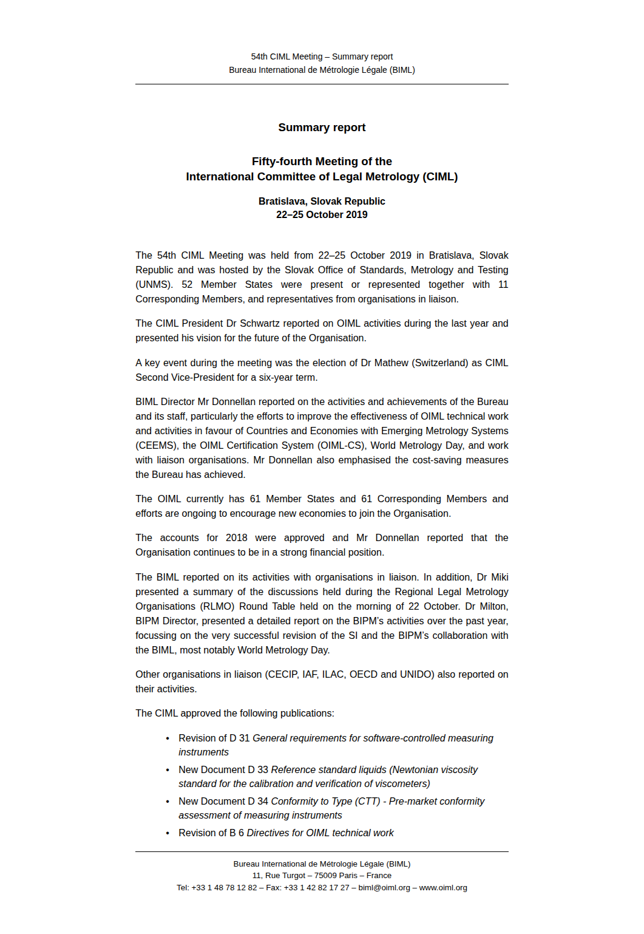54th CIML Meeting – Summary report
Bureau International de Métrologie Légale (BIML)
Summary report
Fifty-fourth Meeting of the
International Committee of Legal Metrology (CIML)
Bratislava, Slovak Republic
22–25 October 2019
The 54th CIML Meeting was held from 22–25 October 2019 in Bratislava, Slovak Republic and was hosted by the Slovak Office of Standards, Metrology and Testing (UNMS). 52 Member States were present or represented together with 11 Corresponding Members, and representatives from organisations in liaison.
The CIML President Dr Schwartz reported on OIML activities during the last year and presented his vision for the future of the Organisation.
A key event during the meeting was the election of Dr Mathew (Switzerland) as CIML Second Vice-President for a six-year term.
BIML Director Mr Donnellan reported on the activities and achievements of the Bureau and its staff, particularly the efforts to improve the effectiveness of OIML technical work and activities in favour of Countries and Economies with Emerging Metrology Systems (CEEMS), the OIML Certification System (OIML-CS), World Metrology Day, and work with liaison organisations. Mr Donnellan also emphasised the cost-saving measures the Bureau has achieved.
The OIML currently has 61 Member States and 61 Corresponding Members and efforts are ongoing to encourage new economies to join the Organisation.
The accounts for 2018 were approved and Mr Donnellan reported that the Organisation continues to be in a strong financial position.
The BIML reported on its activities with organisations in liaison. In addition, Dr Miki presented a summary of the discussions held during the Regional Legal Metrology Organisations (RLMO) Round Table held on the morning of 22 October. Dr Milton, BIPM Director, presented a detailed report on the BIPM’s activities over the past year, focussing on the very successful revision of the SI and the BIPM’s collaboration with the BIML, most notably World Metrology Day.
Other organisations in liaison (CECIP, IAF, ILAC, OECD and UNIDO) also reported on their activities.
The CIML approved the following publications:
Revision of D 31 General requirements for software-controlled measuring instruments
New Document D 33 Reference standard liquids (Newtonian viscosity standard for the calibration and verification of viscometers)
New Document D 34 Conformity to Type (CTT) - Pre-market conformity assessment of measuring instruments
Revision of B 6 Directives for OIML technical work
Bureau International de Métrologie Légale (BIML)
11, Rue Turgot – 75009 Paris – France
Tel: +33 1 48 78 12 82 – Fax: +33 1 42 82 17 27 – biml@oiml.org – www.oiml.org